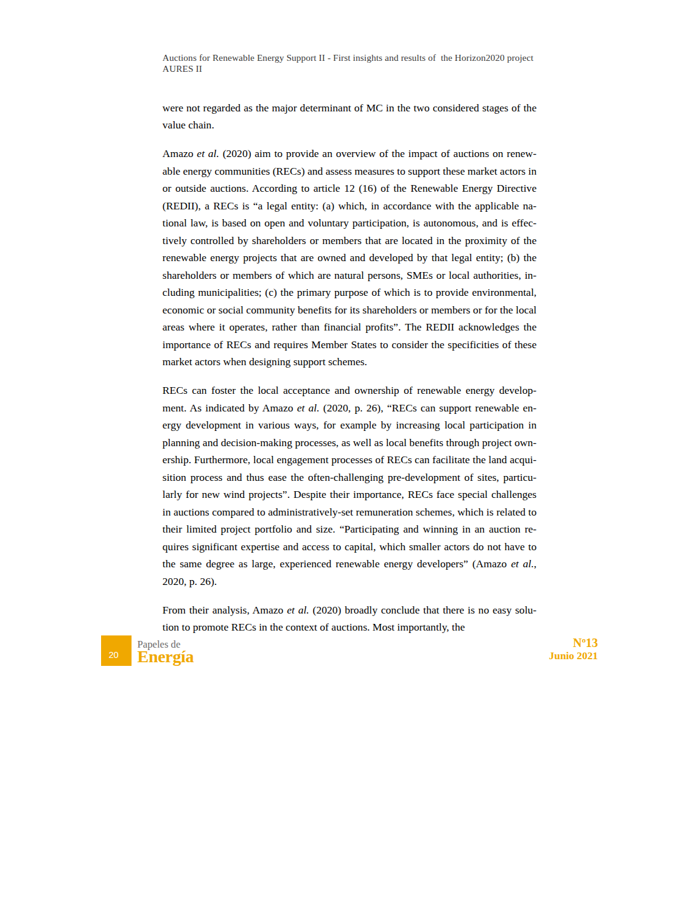Auctions for Renewable Energy Support II - First insights and results of the Horizon2020 project AURES II
were not regarded as the major determinant of MC in the two considered stages of the value chain.
Amazo et al. (2020) aim to provide an overview of the impact of auctions on renewable energy communities (RECs) and assess measures to support these market actors in or outside auctions. According to article 12 (16) of the Renewable Energy Directive (REDII), a RECs is “a legal entity: (a) which, in accordance with the applicable national law, is based on open and voluntary participation, is autonomous, and is effectively controlled by shareholders or members that are located in the proximity of the renewable energy projects that are owned and developed by that legal entity; (b) the shareholders or members of which are natural persons, SMEs or local authorities, including municipalities; (c) the primary purpose of which is to provide environmental, economic or social community benefits for its shareholders or members or for the local areas where it operates, rather than financial profits”. The REDII acknowledges the importance of RECs and requires Member States to consider the specificities of these market actors when designing support schemes.
RECs can foster the local acceptance and ownership of renewable energy development. As indicated by Amazo et al. (2020, p. 26), “RECs can support renewable energy development in various ways, for example by increasing local participation in planning and decision-making processes, as well as local benefits through project ownership. Furthermore, local engagement processes of RECs can facilitate the land acquisition process and thus ease the often-challenging pre-development of sites, particularly for new wind projects”. Despite their importance, RECs face special challenges in auctions compared to administratively-set remuneration schemes, which is related to their limited project portfolio and size. “Participating and winning in an auction requires significant expertise and access to capital, which smaller actors do not have to the same degree as large, experienced renewable energy developers” (Amazo et al., 2020, p. 26).
From their analysis, Amazo et al. (2020) broadly conclude that there is no easy solution to promote RECs in the context of auctions. Most importantly, the
20
Papeles de Energía
Nº13 Junio 2021